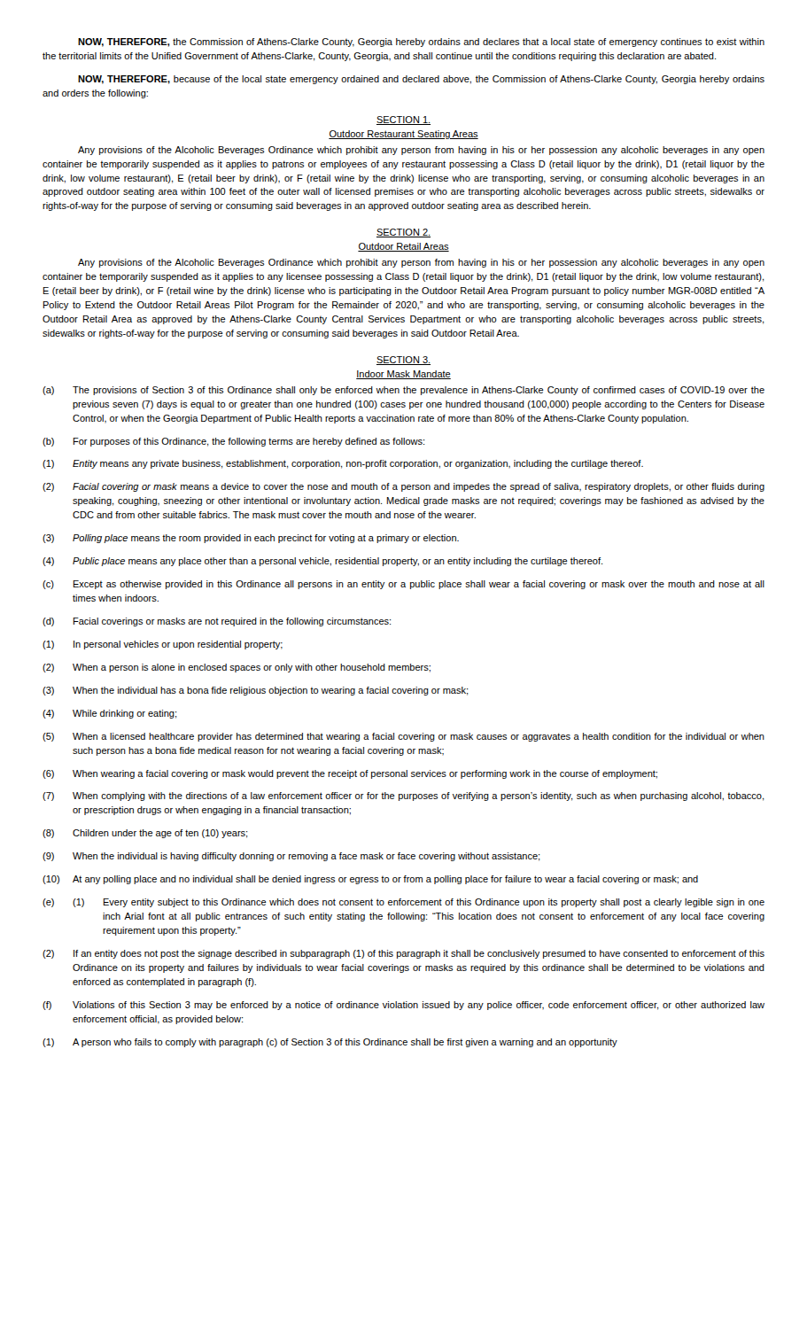NOW, THEREFORE, the Commission of Athens-Clarke County, Georgia hereby ordains and declares that a local state of emergency continues to exist within the territorial limits of the Unified Government of Athens-Clarke, County, Georgia, and shall continue until the conditions requiring this declaration are abated.
NOW, THEREFORE, because of the local state emergency ordained and declared above, the Commission of Athens-Clarke County, Georgia hereby ordains and orders the following:
SECTION 1. Outdoor Restaurant Seating Areas
Any provisions of the Alcoholic Beverages Ordinance which prohibit any person from having in his or her possession any alcoholic beverages in any open container be temporarily suspended as it applies to patrons or employees of any restaurant possessing a Class D (retail liquor by the drink), D1 (retail liquor by the drink, low volume restaurant), E (retail beer by drink), or F (retail wine by the drink) license who are transporting, serving, or consuming alcoholic beverages in an approved outdoor seating area within 100 feet of the outer wall of licensed premises or who are transporting alcoholic beverages across public streets, sidewalks or rights-of-way for the purpose of serving or consuming said beverages in an approved outdoor seating area as described herein.
SECTION 2. Outdoor Retail Areas
Any provisions of the Alcoholic Beverages Ordinance which prohibit any person from having in his or her possession any alcoholic beverages in any open container be temporarily suspended as it applies to any licensee possessing a Class D (retail liquor by the drink), D1 (retail liquor by the drink, low volume restaurant), E (retail beer by drink), or F (retail wine by the drink) license who is participating in the Outdoor Retail Area Program pursuant to policy number MGR-008D entitled “A Policy to Extend the Outdoor Retail Areas Pilot Program for the Remainder of 2020,” and who are transporting, serving, or consuming alcoholic beverages in the Outdoor Retail Area as approved by the Athens-Clarke County Central Services Department or who are transporting alcoholic beverages across public streets, sidewalks or rights-of-way for the purpose of serving or consuming said beverages in said Outdoor Retail Area.
SECTION 3. Indoor Mask Mandate
(a)
The provisions of Section 3 of this Ordinance shall only be enforced when the prevalence in Athens-Clarke County of confirmed cases of COVID-19 over the previous seven (7) days is equal to or greater than one hundred (100) cases per one hundred thousand (100,000) people according to the Centers for Disease Control, or when the Georgia Department of Public Health reports a vaccination rate of more than 80% of the Athens-Clarke County population.
(b)
For purposes of this Ordinance, the following terms are hereby defined as follows:
(1)
Entity means any private business, establishment, corporation, non-profit corporation, or organization, including the curtilage thereof.
(2)
Facial covering or mask means a device to cover the nose and mouth of a person and impedes the spread of saliva, respiratory droplets, or other fluids during speaking, coughing, sneezing or other intentional or involuntary action. Medical grade masks are not required; coverings may be fashioned as advised by the CDC and from other suitable fabrics. The mask must cover the mouth and nose of the wearer.
(3)
Polling place means the room provided in each precinct for voting at a primary or election.
(4)
Public place means any place other than a personal vehicle, residential property, or an entity including the curtilage thereof.
(c)
Except as otherwise provided in this Ordinance all persons in an entity or a public place shall wear a facial covering or mask over the mouth and nose at all times when indoors.
(d)
Facial coverings or masks are not required in the following circumstances:
(1)
In personal vehicles or upon residential property;
(2)
When a person is alone in enclosed spaces or only with other household members;
(3)
When the individual has a bona fide religious objection to wearing a facial covering or mask;
(4)
While drinking or eating;
(5)
When a licensed healthcare provider has determined that wearing a facial covering or mask causes or aggravates a health condition for the individual or when such person has a bona fide medical reason for not wearing a facial covering or mask;
(6)
When wearing a facial covering or mask would prevent the receipt of personal services or performing work in the course of employment;
(7)
When complying with the directions of a law enforcement officer or for the purposes of verifying a person’s identity, such as when purchasing alcohol, tobacco, or prescription drugs or when engaging in a financial transaction;
(8)
Children under the age of ten (10) years;
(9)
When the individual is having difficulty donning or removing a face mask or face covering without assistance;
(10)
At any polling place and no individual shall be denied ingress or egress to or from a polling place for failure to wear a facial covering or mask; and
(e)
(1)
Every entity subject to this Ordinance which does not consent to enforcement of this Ordinance upon its property shall post a clearly legible sign in one inch Arial font at all public entrances of such entity stating the following: “This location does not consent to enforcement of any local face covering requirement upon this property.”
(2)
If an entity does not post the signage described in subparagraph (1) of this paragraph it shall be conclusively presumed to have consented to enforcement of this Ordinance on its property and failures by individuals to wear facial coverings or masks as required by this ordinance shall be determined to be violations and enforced as contemplated in paragraph (f).
(f)
Violations of this Section 3 may be enforced by a notice of ordinance violation issued by any police officer, code enforcement officer, or other authorized law enforcement official, as provided below:
(1)
A person who fails to comply with paragraph (c) of Section 3 of this Ordinance shall be first given a warning and an opportunity